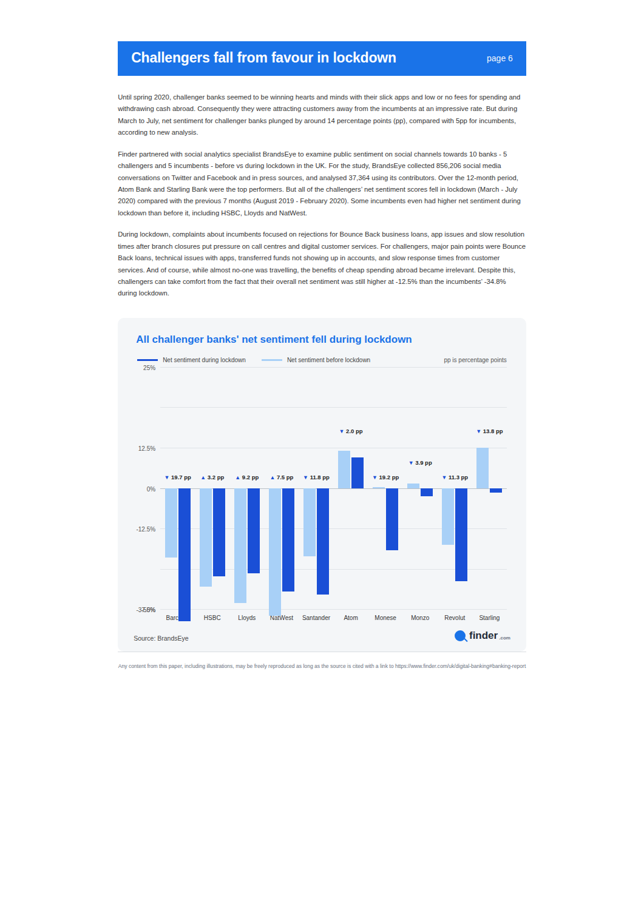Challengers fall from favour in lockdown
page 6
Until spring 2020, challenger banks seemed to be winning hearts and minds with their slick apps and low or no fees for spending and withdrawing cash abroad. Consequently they were attracting customers away from the incumbents at an impressive rate. But during March to July, net sentiment for challenger banks plunged by around 14 percentage points (pp), compared with 5pp for incumbents, according to new analysis.
Finder partnered with social analytics specialist BrandsEye to examine public sentiment on social channels towards 10 banks - 5 challengers and 5 incumbents - before vs during lockdown in the UK. For the study, BrandsEye collected 856,206 social media conversations on Twitter and Facebook and in press sources, and analysed 37,364 using its contributors. Over the 12-month period, Atom Bank and Starling Bank were the top performers. But all of the challengers’ net sentiment scores fell in lockdown (March - July 2020) compared with the previous 7 months (August 2019 - February 2020). Some incumbents even had higher net sentiment during lockdown than before it, including HSBC, Lloyds and NatWest.
During lockdown, complaints about incumbents focused on rejections for Bounce Back business loans, app issues and slow resolution times after branch closures put pressure on call centres and digital customer services. For challengers, major pain points were Bounce Back loans, technical issues with apps, transferred funds not showing up in accounts, and slow response times from customer services. And of course, while almost no-one was travelling, the benefits of cheap spending abroad became irrelevant. Despite this, challengers can take comfort from the fact that their overall net sentiment was still higher at -12.5% than the incumbents’ -34.8% during lockdown.
All challenger banks' net sentiment fell during lockdown
Net sentiment during lockdown
Net sentiment before lockdown
pp is percentage points
Scale: y from +25% (top) to -50% (bottom) => 75 pp across 400px => 5.3333 px per pp zero line at 25pp from top => 133.33px
25%
12.5%
0%
-12.5%
-37.5%
-50%
▼ 19.7 pp
▲ 3.2 pp
▲ 9.2 pp
▲ 7.5 pp
▼ 11.8 pp
▼ 2.0 pp
▼ 19.2 pp
▼ 3.9 pp
▼ 11.3 pp
▼ 13.8 pp
Barclays
HSBC
Lloyds
NatWest
Santander
Atom
Monese
Monzo
Revolut
Starling
Source: BrandsEye
finder.com
Any content from this paper, including illustrations, may be freely reproduced as long as the source is cited with a link to https://www.finder.com/uk/digital-banking#banking-report